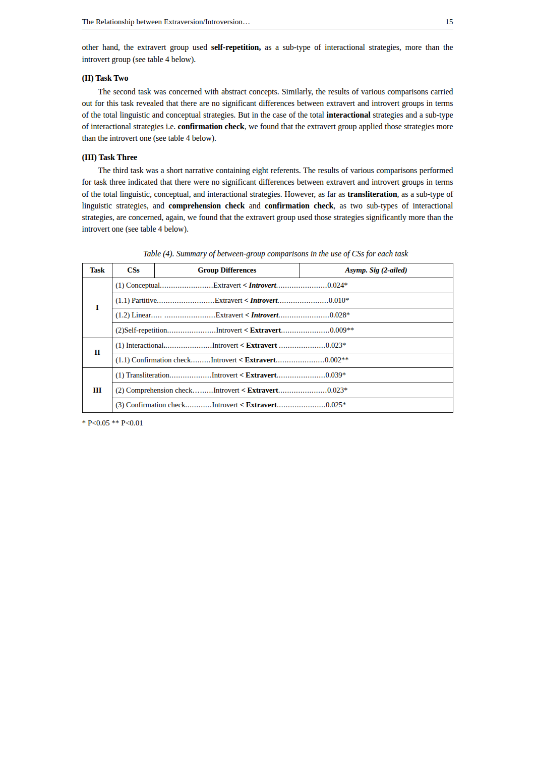The Relationship between Extraversion/Introversion… 15
other hand, the extravert group used self-repetition, as a sub-type of interactional strategies, more than the introvert group (see table 4 below).
(II) Task Two
The second task was concerned with abstract concepts. Similarly, the results of various comparisons carried out for this task revealed that there are no significant differences between extravert and introvert groups in terms of the total linguistic and conceptual strategies. But in the case of the total interactional strategies and a sub-type of interactional strategies i.e. confirmation check, we found that the extravert group applied those strategies more than the introvert one (see table 4 below).
(III) Task Three
The third task was a short narrative containing eight referents. The results of various comparisons performed for task three indicated that there were no significant differences between extravert and introvert groups in terms of the total linguistic, conceptual, and interactional strategies. However, as far as transliteration, as a sub-type of linguistic strategies, and comprehension check and confirmation check, as two sub-types of interactional strategies, are concerned, again, we found that the extravert group used those strategies significantly more than the introvert one (see table 4 below).
Table (4). Summary of between-group comparisons in the use of CSs for each task
| Task | CSs | Group Differences | Asymp. Sig (2-ailed) |
| --- | --- | --- | --- |
| I | (1) Conceptual ........................ Extravert < Introvert ....................... 0.024* |
| (1.1) Partitive .......................... Extravert < Introvert ....................... 0.010* |
| (1.2) Linear ..... ....................... Extravert < Introvert ....................... 0.028* |
| (2)Self-repetition ...................... Introvert < Extravert ...................... 0.009** |
| II | (1) Interactional . ..................... Introvert < Extravert ..................... 0.023* |
| (1.1) Confirmation check ......... Introvert < Extravert ...................... 0.002** |
| III | (1) Transliteration ................... Introvert < Extravert ...................... 0.039* |
| (2) Comprehension check …...... Introvert < Extravert ...................... 0.023* |
| (3) Confirmation check ............ Introvert < Extravert ...................... 0.025* |
* P<0.05 ** P<0.01